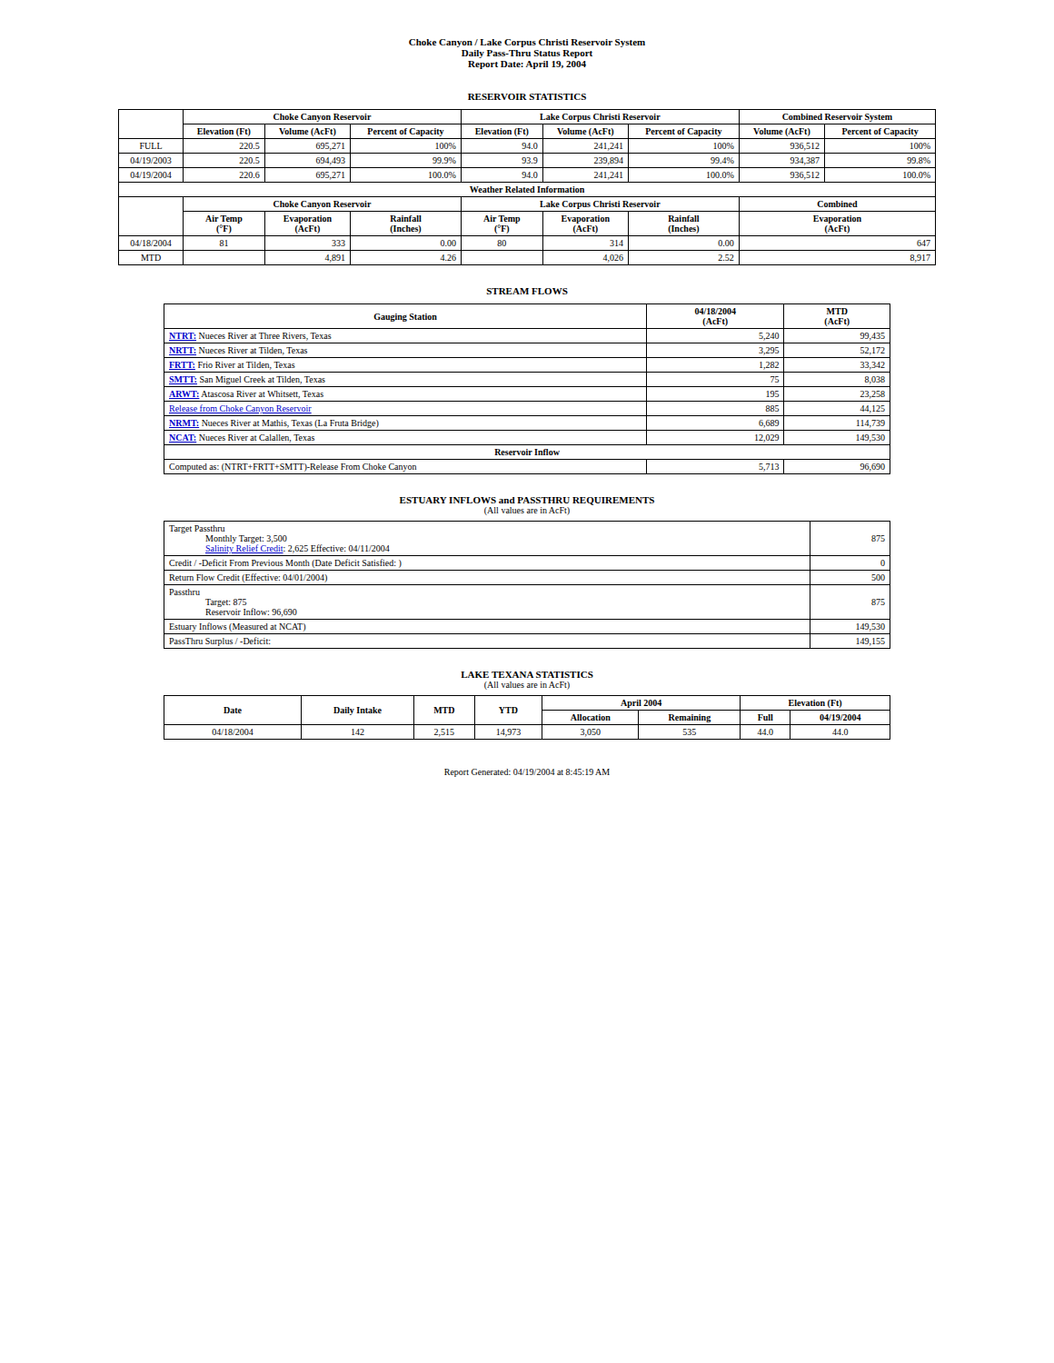Choke Canyon / Lake Corpus Christi Reservoir System
Daily Pass-Thru Status Report
Report Date: April 19, 2004
RESERVOIR STATISTICS
| | Choke Canyon Reservoir | Lake Corpus Christi Reservoir | Combined Reservoir System |
| --- | --- | --- | --- |
| Elevation (Ft) | Volume (AcFt) | Percent of Capacity | Elevation (Ft) | Volume (AcFt) | Percent of Capacity | Volume (AcFt) | Percent of Capacity |
| FULL | 220.5 | 695,271 | 100% | 94.0 | 241,241 | 100% | 936,512 | 100% |
| 04/19/2003 | 220.5 | 694,493 | 99.9% | 93.9 | 239,894 | 99.4% | 934,387 | 99.8% |
| 04/19/2004 | 220.6 | 695,271 | 100.0% | 94.0 | 241,241 | 100.0% | 936,512 | 100.0% |
| Weather Related Information |
| | Choke Canyon Reservoir | Lake Corpus Christi Reservoir | Combined |
| Air Temp (°F) | Evaporation (AcFt) | Rainfall (Inches) | Air Temp (°F) | Evaporation (AcFt) | Rainfall (Inches) | Evaporation (AcFt) |
| 04/18/2004 | 81 | 333 | 0.00 | 80 | 314 | 0.00 | 647 |
| MTD | | 4,891 | 4.26 | | 4,026 | 2.52 | 8,917 |
STREAM FLOWS
| Gauging Station | 04/18/2004 (AcFt) | MTD (AcFt) |
| --- | --- | --- |
| NTRT: Nueces River at Three Rivers, Texas | 5,240 | 99,435 |
| NRTT: Nueces River at Tilden, Texas | 3,295 | 52,172 |
| FRTT: Frio River at Tilden, Texas | 1,282 | 33,342 |
| SMTT: San Miguel Creek at Tilden, Texas | 75 | 8,038 |
| ARWT: Atascosa River at Whitsett, Texas | 195 | 23,258 |
| Release from Choke Canyon Reservoir | 885 | 44,125 |
| NRMT: Nueces River at Mathis, Texas (La Fruta Bridge) | 6,689 | 114,739 |
| NCAT: Nueces River at Calallen, Texas | 12,029 | 149,530 |
| Reservoir Inflow |
| Computed as: (NTRT+FRTT+SMTT)-Release From Choke Canyon | 5,713 | 96,690 |
ESTUARY INFLOWS and PASSTHRU REQUIREMENTS
(All values are in AcFt)
| Target Passthru Monthly Target: 3,500 Salinity Relief Credit : 2,625 Effective: 04/11/2004 | 875 |
| Credit / -Deficit From Previous Month (Date Deficit Satisfied: ) | 0 |
| Return Flow Credit (Effective: 04/01/2004) | 500 |
| Passthru Target: 875 Reservoir Inflow: 96,690 | 875 |
| Estuary Inflows (Measured at NCAT) | 149,530 |
| PassThru Surplus / -Deficit: | 149,155 |
LAKE TEXANA STATISTICS
(All values are in AcFt)
| Date | Daily Intake | MTD | YTD | April 2004 | Elevation (Ft) |
| --- | --- | --- | --- | --- | --- |
| Allocation | Remaining | Full | 04/19/2004 |
| 04/18/2004 | 142 | 2,515 | 14,973 | 3,050 | 535 | 44.0 | 44.0 |
Report Generated: 04/19/2004 at 8:45:19 AM